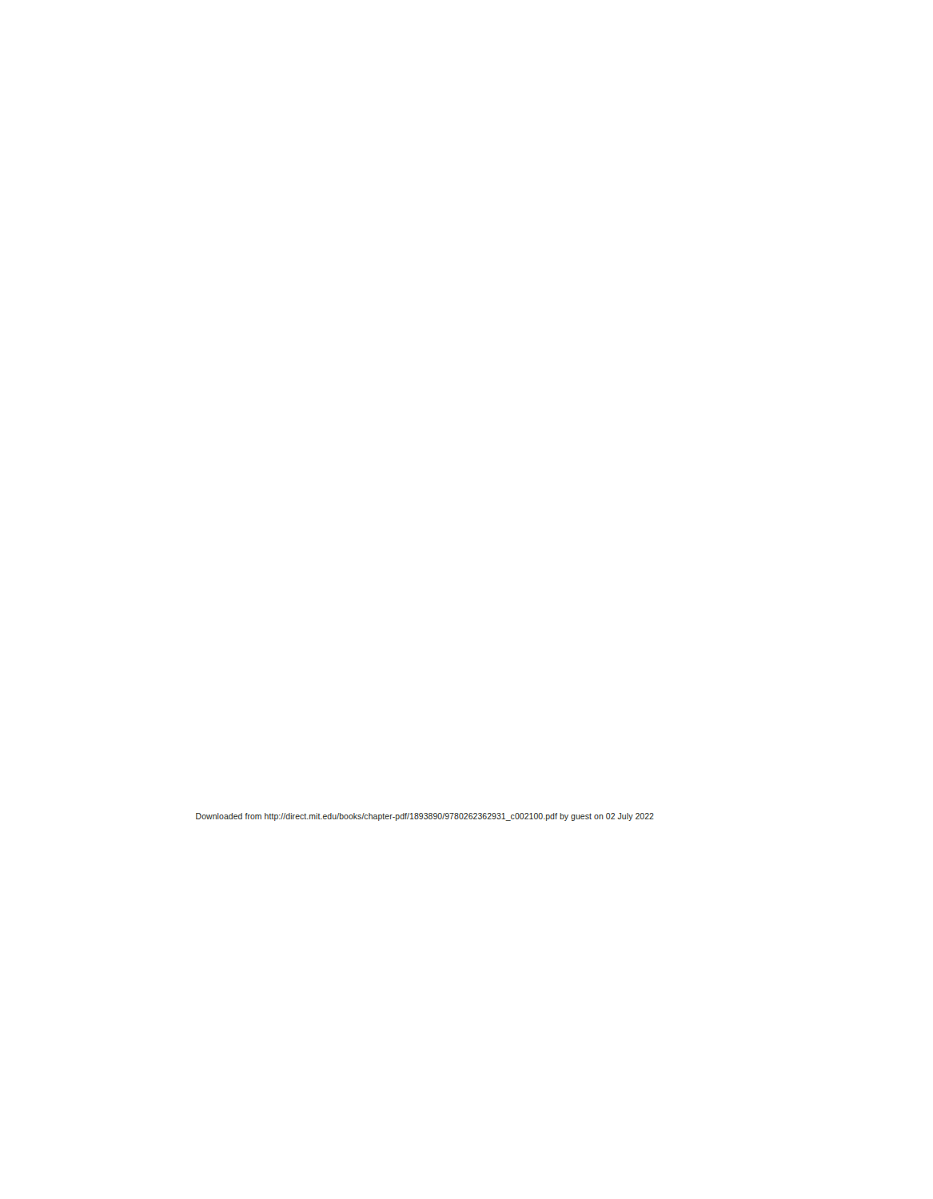Downloaded from http://direct.mit.edu/books/chapter-pdf/1893890/9780262362931_c002100.pdf by guest on 02 July 2022